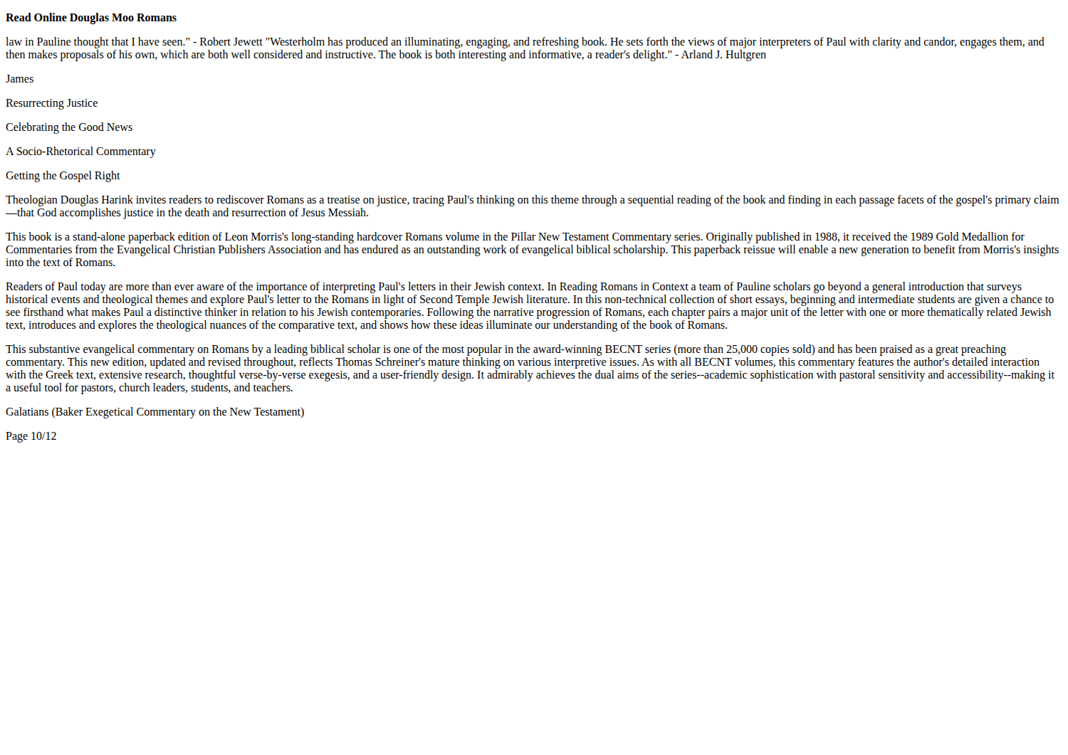Read Online Douglas Moo Romans
law in Pauline thought that I have seen." - Robert Jewett "Westerholm has produced an illuminating, engaging, and refreshing book. He sets forth the views of major interpreters of Paul with clarity and candor, engages them, and then makes proposals of his own, which are both well considered and instructive. The book is both interesting and informative, a reader's delight." - Arland J. Hultgren
James
Resurrecting Justice
Celebrating the Good News
A Socio-Rhetorical Commentary
Getting the Gospel Right
Theologian Douglas Harink invites readers to rediscover Romans as a treatise on justice, tracing Paul's thinking on this theme through a sequential reading of the book and finding in each passage facets of the gospel's primary claim—that God accomplishes justice in the death and resurrection of Jesus Messiah.
This book is a stand-alone paperback edition of Leon Morris's long-standing hardcover Romans volume in the Pillar New Testament Commentary series. Originally published in 1988, it received the 1989 Gold Medallion for Commentaries from the Evangelical Christian Publishers Association and has endured as an outstanding work of evangelical biblical scholarship. This paperback reissue will enable a new generation to benefit from Morris's insights into the text of Romans.
Readers of Paul today are more than ever aware of the importance of interpreting Paul's letters in their Jewish context. In Reading Romans in Context a team of Pauline scholars go beyond a general introduction that surveys historical events and theological themes and explore Paul's letter to the Romans in light of Second Temple Jewish literature. In this non-technical collection of short essays, beginning and intermediate students are given a chance to see firsthand what makes Paul a distinctive thinker in relation to his Jewish contemporaries. Following the narrative progression of Romans, each chapter pairs a major unit of the letter with one or more thematically related Jewish text, introduces and explores the theological nuances of the comparative text, and shows how these ideas illuminate our understanding of the book of Romans.
This substantive evangelical commentary on Romans by a leading biblical scholar is one of the most popular in the award-winning BECNT series (more than 25,000 copies sold) and has been praised as a great preaching commentary. This new edition, updated and revised throughout, reflects Thomas Schreiner's mature thinking on various interpretive issues. As with all BECNT volumes, this commentary features the author's detailed interaction with the Greek text, extensive research, thoughtful verse-by-verse exegesis, and a user-friendly design. It admirably achieves the dual aims of the series--academic sophistication with pastoral sensitivity and accessibility--making it a useful tool for pastors, church leaders, students, and teachers.
Galatians (Baker Exegetical Commentary on the New Testament)
Page 10/12